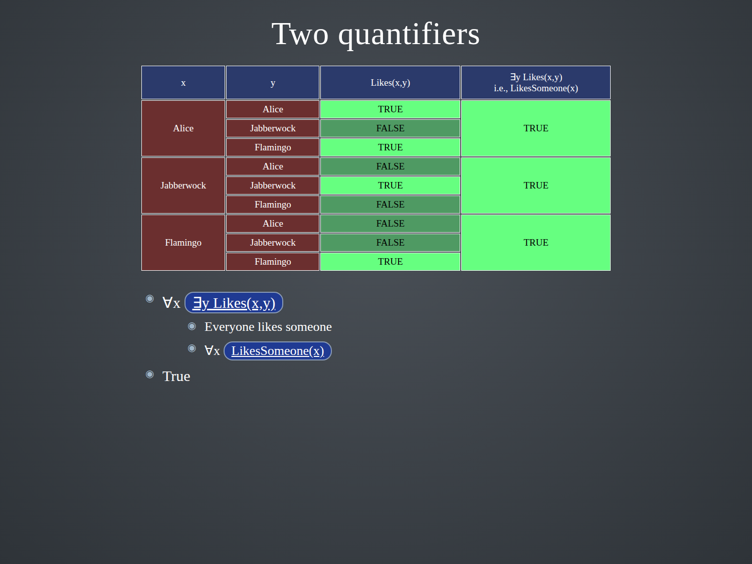Two quantifiers
| x | y | Likes(x,y) | ∃y Likes(x,y) i.e., LikesSomeone(x) |
| --- | --- | --- | --- |
| Alice | Alice | TRUE | TRUE |
| Jabberwock | FALSE |
| Flamingo | TRUE |
| Jabberwock | Alice | FALSE | TRUE |
| Jabberwock | TRUE |
| Flamingo | FALSE |
| Flamingo | Alice | FALSE | TRUE |
| Jabberwock | FALSE |
| Flamingo | TRUE |
∀x ∃y Likes(x,y)
Everyone likes someone
∀x LikesSomeone(x)
True